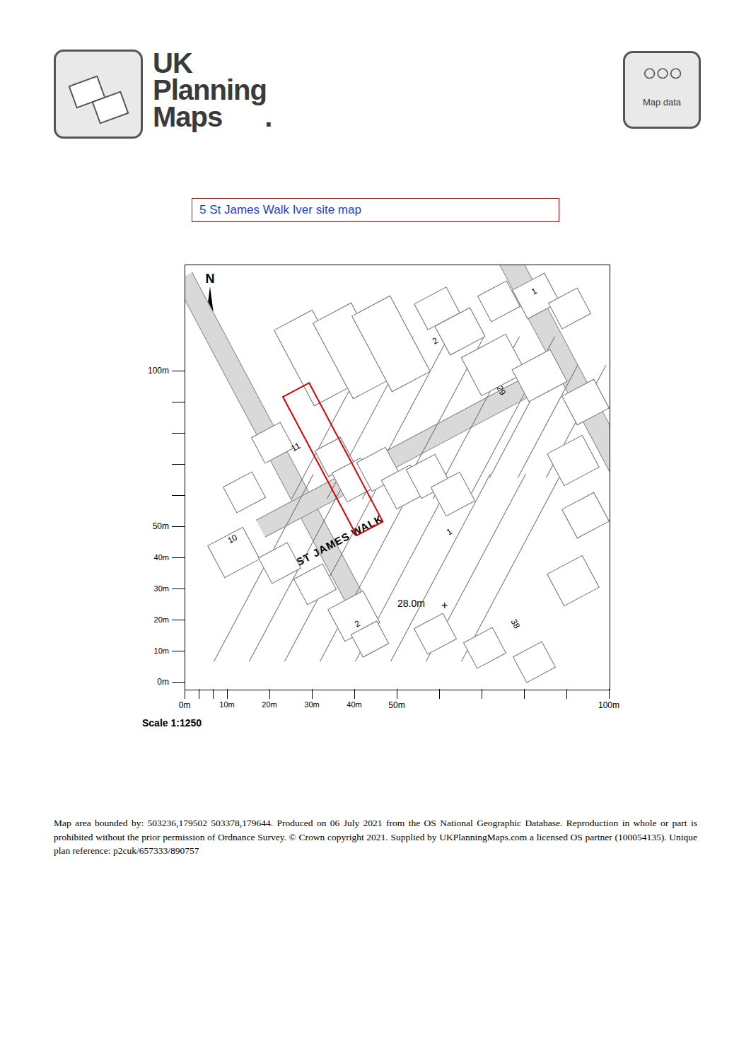UK Planning Maps
○○○
Map data
5 St James Walk Iver site map
100m
50m
40m
30m
20m
10m
0m
N
ST JAMES WALK
11
10
2
2
1
1
29
38
28.0m +
0m
10m
20m
30m
40m
50m
100m
Scale 1:1250
Map area bounded by: 503236,179502 503378,179644. Produced on 06 July 2021 from the OS National Geographic Database. Reproduction in whole or part is prohibited without the prior permission of Ordnance Survey. © Crown copyright 2021. Supplied by UKPlanningMaps.com a licensed OS partner (100054135). Unique plan reference: p2cuk/657333/890757